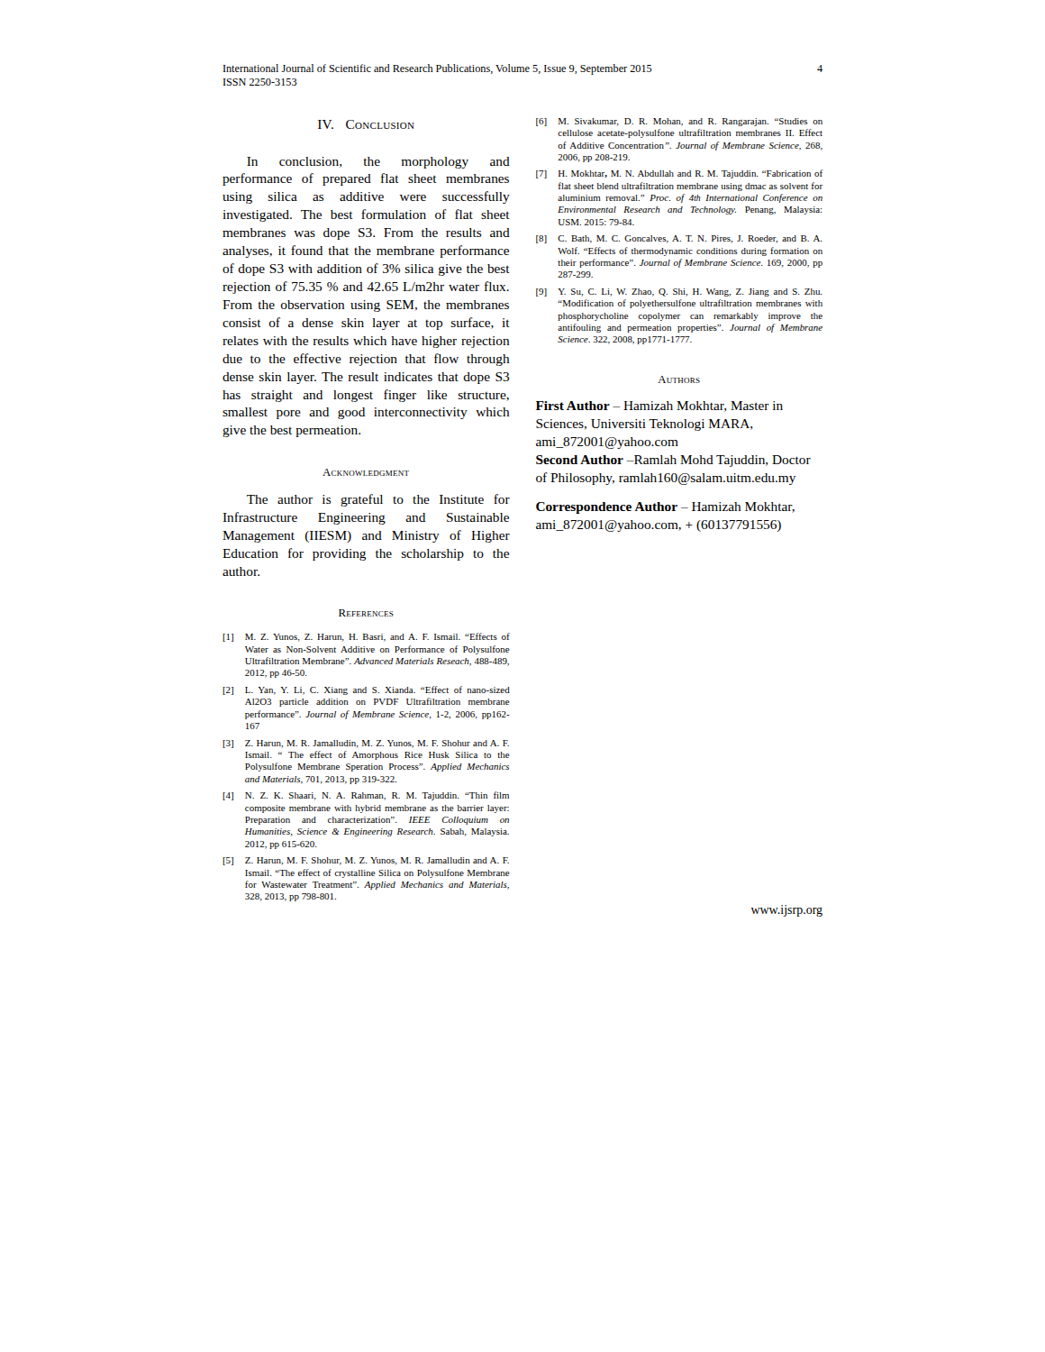International Journal of Scientific and Research Publications, Volume 5, Issue 9, September 2015
ISSN 2250-3153
4
IV. Conclusion
In conclusion, the morphology and performance of prepared flat sheet membranes using silica as additive were successfully investigated. The best formulation of flat sheet membranes was dope S3. From the results and analyses, it found that the membrane performance of dope S3 with addition of 3% silica give the best rejection of 75.35 % and 42.65 L/m2hr water flux. From the observation using SEM, the membranes consist of a dense skin layer at top surface, it relates with the results which have higher rejection due to the effective rejection that flow through dense skin layer. The result indicates that dope S3 has straight and longest finger like structure, smallest pore and good interconnectivity which give the best permeation.
Acknowledgment
The author is grateful to the Institute for Infrastructure Engineering and Sustainable Management (IIESM) and Ministry of Higher Education for providing the scholarship to the author.
References
[1]
M. Z. Yunos, Z. Harun, H. Basri, and A. F. Ismail. “Effects of Water as Non-Solvent Additive on Performance of Polysulfone Ultrafiltration Membrane”. Advanced Materials Reseach, 488-489, 2012, pp 46-50.
[2]
L. Yan, Y. Li, C. Xiang and S. Xianda. “Effect of nano-sized Al2O3 particle addition on PVDF Ultrafiltration membrane performance”. Journal of Membrane Science, 1-2, 2006, pp162-167
[3]
Z. Harun, M. R. Jamalludin, M. Z. Yunos, M. F. Shohur and A. F. Ismail. “ The effect of Amorphous Rice Husk Silica to the Polysulfone Membrane Speration Process”. Applied Mechanics and Materials, 701, 2013, pp 319-322.
[4]
N. Z. K. Shaari, N. A. Rahman, R. M. Tajuddin. “Thin film composite membrane with hybrid membrane as the barrier layer: Preparation and characterization”. IEEE Colloquium on Humanities, Science & Engineering Research. Sabah, Malaysia. 2012, pp 615-620.
[5]
Z. Harun, M. F. Shohur, M. Z. Yunos, M. R. Jamalludin and A. F. Ismail. “The effect of crystalline Silica on Polysulfone Membrane for Wastewater Treatment”. Applied Mechanics and Materials, 328, 2013, pp 798-801.
[6]
M. Sivakumar, D. R. Mohan, and R. Rangarajan. “Studies on cellulose acetate-polysulfone ultrafiltration membranes II. Effect of Additive Concentration”. Journal of Membrane Science, 268, 2006, pp 208-219.
[7]
H. Mokhtar, M. N. Abdullah and R. M. Tajuddin. “Fabrication of flat sheet blend ultrafiltration membrane using dmac as solvent for aluminium removal.” Proc. of 4th International Conference on Environmental Research and Technology. Penang, Malaysia: USM. 2015: 79-84.
[8]
C. Bath, M. C. Goncalves, A. T. N. Pires, J. Roeder, and B. A. Wolf. “Effects of thermodynamic conditions during formation on their performance”. Journal of Membrane Science. 169, 2000, pp 287-299.
[9]
Y. Su, C. Li, W. Zhao, Q. Shi, H. Wang, Z. Jiang and S. Zhu. “Modification of polyethersulfone ultrafiltration membranes with phosphorycholine copolymer can remarkably improve the antifouling and permeation properties”. Journal of Membrane Science. 322, 2008, pp1771-1777.
Authors
First Author – Hamizah Mokhtar, Master in Sciences, Universiti Teknologi MARA, ami_872001@yahoo.com
Second Author –Ramlah Mohd Tajuddin, Doctor of Philosophy, ramlah160@salam.uitm.edu.my
Correspondence Author – Hamizah Mokhtar, ami_872001@yahoo.com, + (60137791556)
www.ijsrp.org